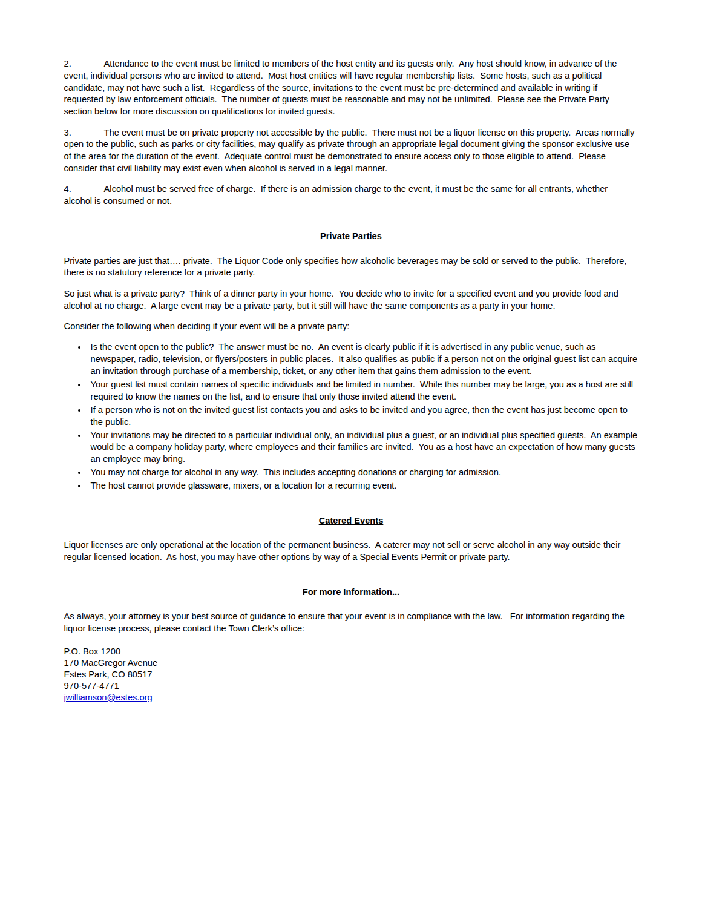2. Attendance to the event must be limited to members of the host entity and its guests only. Any host should know, in advance of the event, individual persons who are invited to attend. Most host entities will have regular membership lists. Some hosts, such as a political candidate, may not have such a list. Regardless of the source, invitations to the event must be pre-determined and available in writing if requested by law enforcement officials. The number of guests must be reasonable and may not be unlimited. Please see the Private Party section below for more discussion on qualifications for invited guests.
3. The event must be on private property not accessible by the public. There must not be a liquor license on this property. Areas normally open to the public, such as parks or city facilities, may qualify as private through an appropriate legal document giving the sponsor exclusive use of the area for the duration of the event. Adequate control must be demonstrated to ensure access only to those eligible to attend. Please consider that civil liability may exist even when alcohol is served in a legal manner.
4. Alcohol must be served free of charge. If there is an admission charge to the event, it must be the same for all entrants, whether alcohol is consumed or not.
Private Parties
Private parties are just that…. private. The Liquor Code only specifies how alcoholic beverages may be sold or served to the public. Therefore, there is no statutory reference for a private party.
So just what is a private party? Think of a dinner party in your home. You decide who to invite for a specified event and you provide food and alcohol at no charge. A large event may be a private party, but it still will have the same components as a party in your home.
Consider the following when deciding if your event will be a private party:
Is the event open to the public? The answer must be no. An event is clearly public if it is advertised in any public venue, such as newspaper, radio, television, or flyers/posters in public places. It also qualifies as public if a person not on the original guest list can acquire an invitation through purchase of a membership, ticket, or any other item that gains them admission to the event.
Your guest list must contain names of specific individuals and be limited in number. While this number may be large, you as a host are still required to know the names on the list, and to ensure that only those invited attend the event.
If a person who is not on the invited guest list contacts you and asks to be invited and you agree, then the event has just become open to the public.
Your invitations may be directed to a particular individual only, an individual plus a guest, or an individual plus specified guests. An example would be a company holiday party, where employees and their families are invited. You as a host have an expectation of how many guests an employee may bring.
You may not charge for alcohol in any way. This includes accepting donations or charging for admission.
The host cannot provide glassware, mixers, or a location for a recurring event.
Catered Events
Liquor licenses are only operational at the location of the permanent business. A caterer may not sell or serve alcohol in any way outside their regular licensed location. As host, you may have other options by way of a Special Events Permit or private party.
For more Information...
As always, your attorney is your best source of guidance to ensure that your event is in compliance with the law. For information regarding the liquor license process, please contact the Town Clerk’s office:
P.O. Box 1200
170 MacGregor Avenue
Estes Park, CO 80517
970-577-4771
jwilliamson@estes.org